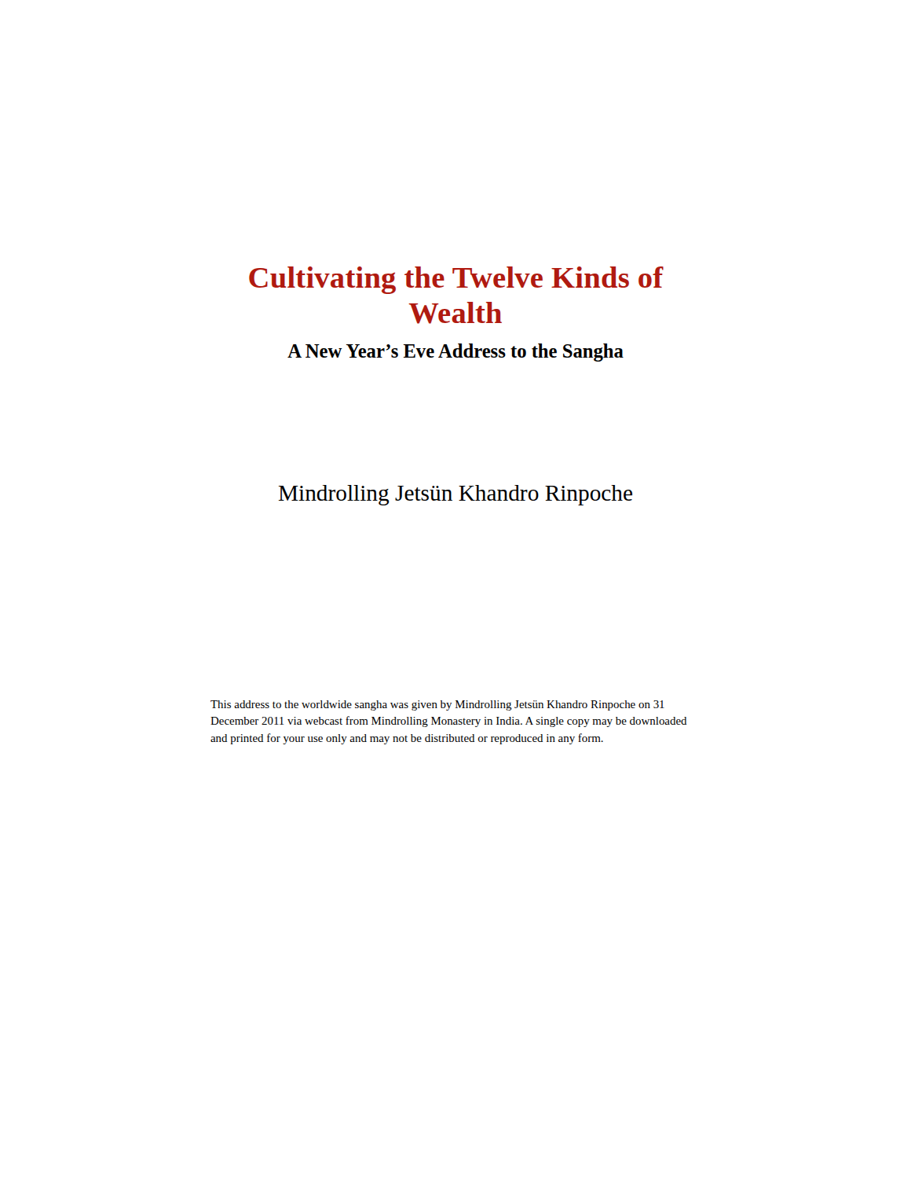Cultivating the Twelve Kinds of Wealth
A New Year’s Eve Address to the Sangha
Mindrolling Jetsün Khandro Rinpoche
This address to the worldwide sangha was given by Mindrolling Jetsün Khandro Rinpoche on 31 December 2011 via webcast from Mindrolling Monastery in India. A single copy may be downloaded and printed for your use only and may not be distributed or reproduced in any form.